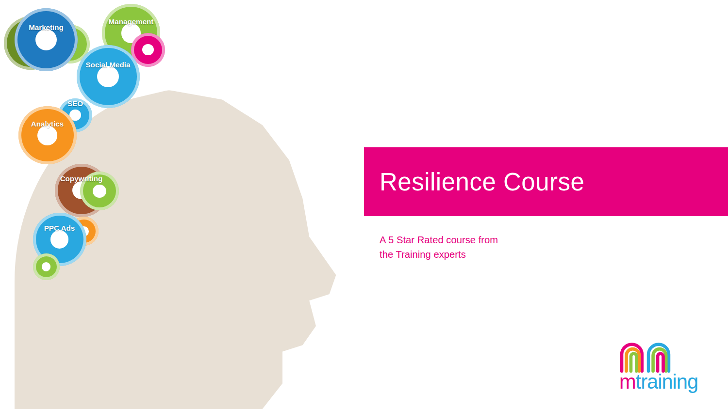Marketing
Management
Social Media
SEO
Analytics
Copywriting
PPC Ads
Resilience Course
A 5 Star Rated course from the Training experts
mtraining